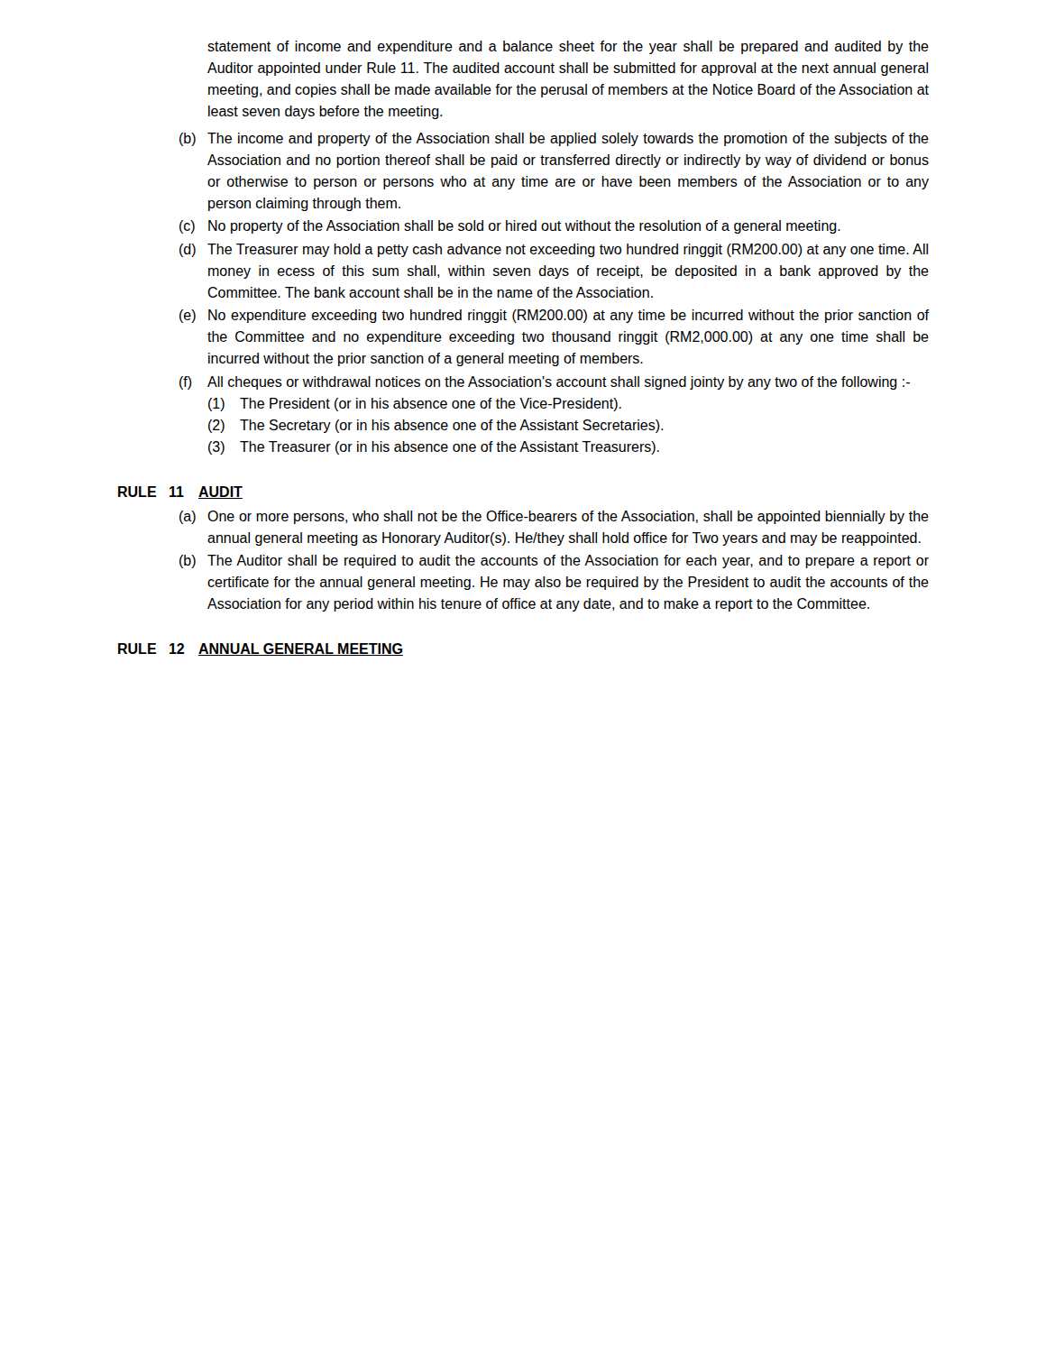statement of income and expenditure and a balance sheet for the year shall be prepared and audited by the Auditor appointed under Rule 11. The audited account shall be submitted for approval at the next annual general meeting, and copies shall be made available for the perusal of members at the Notice Board of the Association at least seven days before the meeting.
(b) The income and property of the Association shall be applied solely towards the promotion of the subjects of the Association and no portion thereof shall be paid or transferred directly or indirectly by way of dividend or bonus or otherwise to person or persons who at any time are or have been members of the Association or to any person claiming through them.
(c) No property of the Association shall be sold or hired out without the resolution of a general meeting.
(d) The Treasurer may hold a petty cash advance not exceeding two hundred ringgit (RM200.00) at any one time. All money in ecess of this sum shall, within seven days of receipt, be deposited in a bank approved by the Committee. The bank account shall be in the name of the Association.
(e) No expenditure exceeding two hundred ringgit (RM200.00) at any time be incurred without the prior sanction of the Committee and no expenditure exceeding two thousand ringgit (RM2,000.00) at any one time shall be incurred without the prior sanction of a general meeting of members.
(f) All cheques or withdrawal notices on the Association's account shall signed jointy by any two of the following :-
(1) The President (or in his absence one of the Vice-President).
(2) The Secretary (or in his absence one of the Assistant Secretaries).
(3) The Treasurer (or in his absence one of the Assistant Treasurers).
RULE 11 AUDIT
(a) One or more persons, who shall not be the Office-bearers of the Association, shall be appointed biennially by the annual general meeting as Honorary Auditor(s). He/they shall hold office for Two years and may be reappointed.
(b) The Auditor shall be required to audit the accounts of the Association for each year, and to prepare a report or certificate for the annual general meeting. He may also be required by the President to audit the accounts of the Association for any period within his tenure of office at any date, and to make a report to the Committee.
RULE 12 ANNUAL GENERAL MEETING